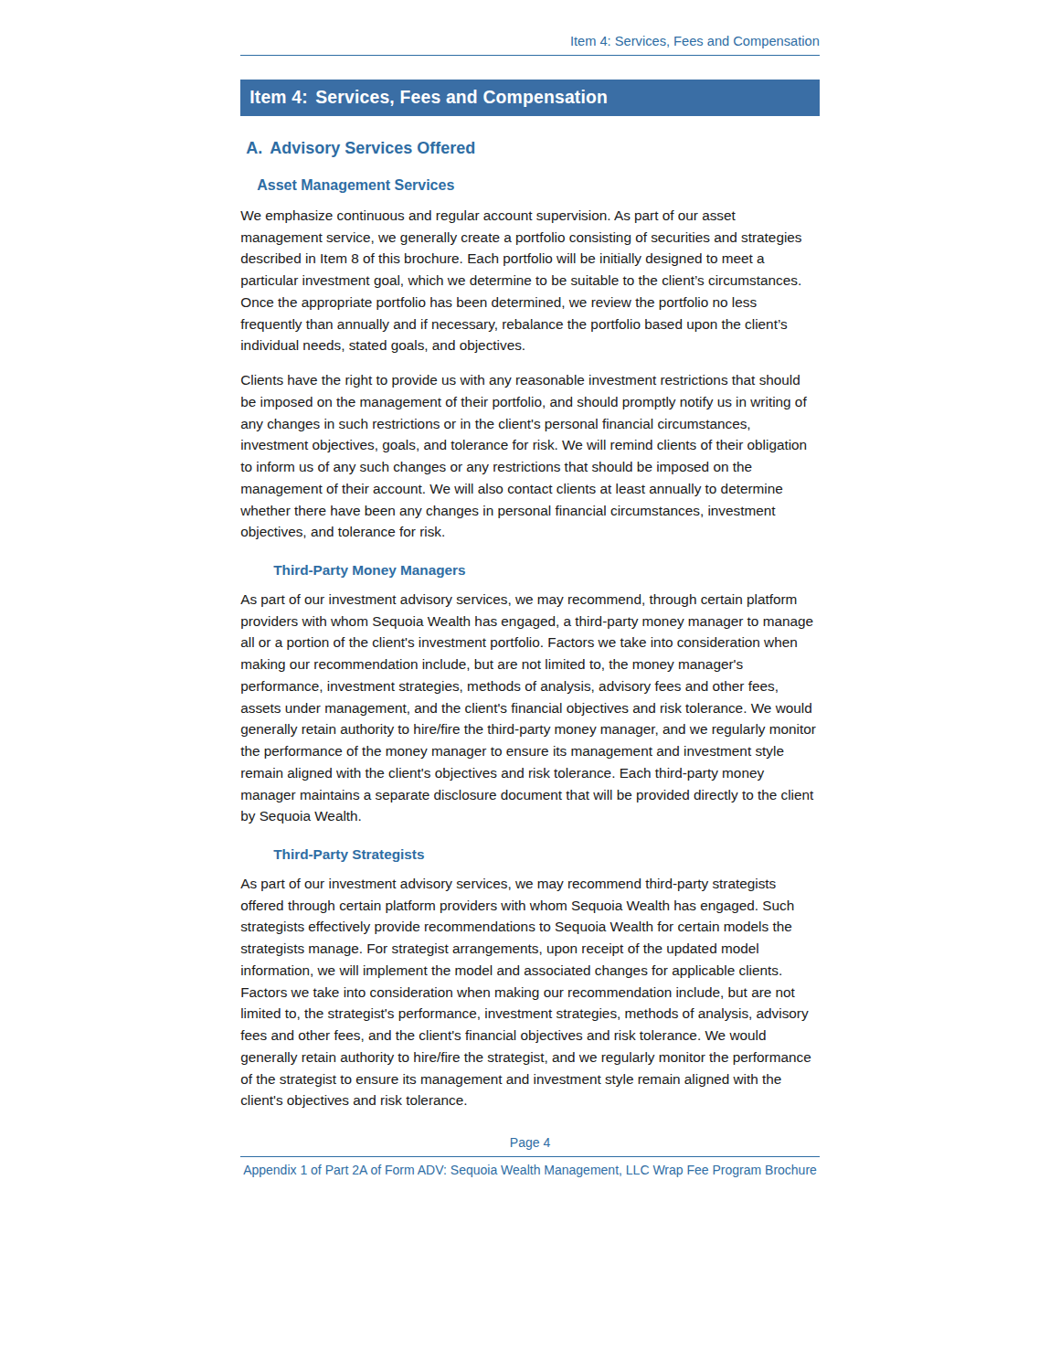Item 4: Services, Fees and Compensation
Item 4: Services, Fees and Compensation
A. Advisory Services Offered
Asset Management Services
We emphasize continuous and regular account supervision. As part of our asset management service, we generally create a portfolio consisting of securities and strategies described in Item 8 of this brochure. Each portfolio will be initially designed to meet a particular investment goal, which we determine to be suitable to the client’s circumstances. Once the appropriate portfolio has been determined, we review the portfolio no less frequently than annually and if necessary, rebalance the portfolio based upon the client’s individual needs, stated goals, and objectives.
Clients have the right to provide us with any reasonable investment restrictions that should be imposed on the management of their portfolio, and should promptly notify us in writing of any changes in such restrictions or in the client's personal financial circumstances, investment objectives, goals, and tolerance for risk. We will remind clients of their obligation to inform us of any such changes or any restrictions that should be imposed on the management of their account. We will also contact clients at least annually to determine whether there have been any changes in personal financial circumstances, investment objectives, and tolerance for risk.
Third-Party Money Managers
As part of our investment advisory services, we may recommend, through certain platform providers with whom Sequoia Wealth has engaged, a third-party money manager to manage all or a portion of the client's investment portfolio. Factors we take into consideration when making our recommendation include, but are not limited to, the money manager's performance, investment strategies, methods of analysis, advisory fees and other fees, assets under management, and the client's financial objectives and risk tolerance. We would generally retain authority to hire/fire the third-party money manager, and we regularly monitor the performance of the money manager to ensure its management and investment style remain aligned with the client's objectives and risk tolerance. Each third-party money manager maintains a separate disclosure document that will be provided directly to the client by Sequoia Wealth.
Third-Party Strategists
As part of our investment advisory services, we may recommend third-party strategists offered through certain platform providers with whom Sequoia Wealth has engaged. Such strategists effectively provide recommendations to Sequoia Wealth for certain models the strategists manage. For strategist arrangements, upon receipt of the updated model information, we will implement the model and associated changes for applicable clients. Factors we take into consideration when making our recommendation include, but are not limited to, the strategist's performance, investment strategies, methods of analysis, advisory fees and other fees, and the client's financial objectives and risk tolerance. We would generally retain authority to hire/fire the strategist, and we regularly monitor the performance of the strategist to ensure its management and investment style remain aligned with the client's objectives and risk tolerance.
Page 4 Appendix 1 of Part 2A of Form ADV: Sequoia Wealth Management, LLC Wrap Fee Program Brochure